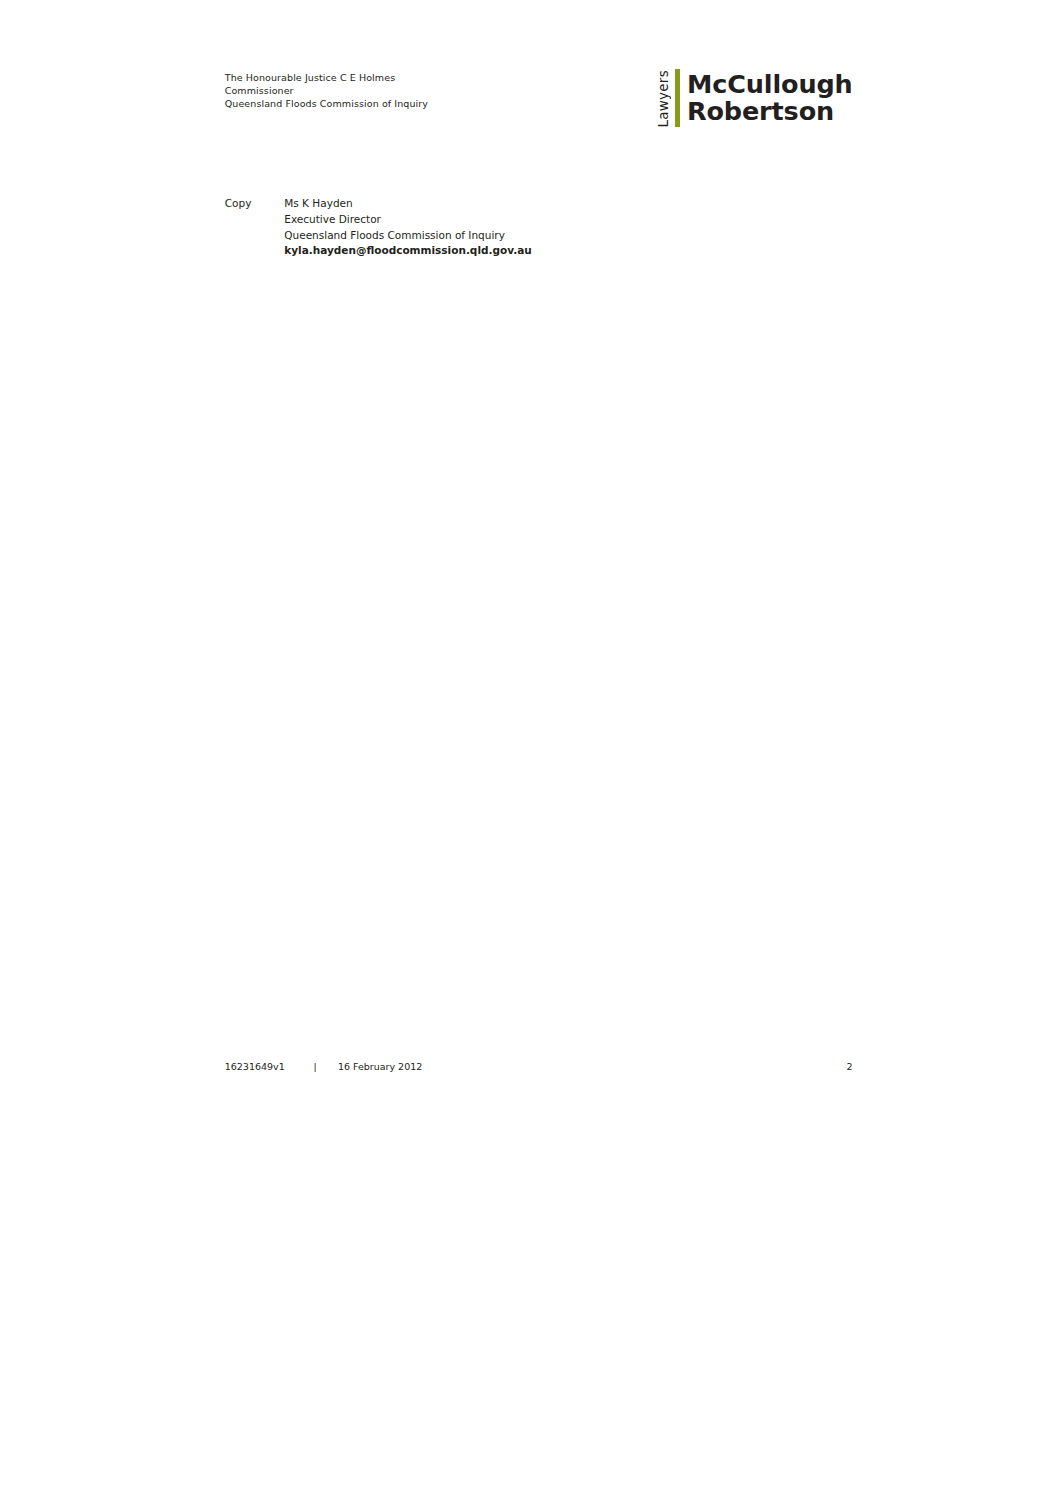The Honourable Justice C E Holmes
Commissioner
Queensland Floods Commission of Inquiry
Lawyers
McCullough Robertson
Copy
Ms K Hayden
Executive Director
Queensland Floods Commission of Inquiry
kyla.hayden@floodcommission.qld.gov.au
16231649v1 | 16 February 2012 2